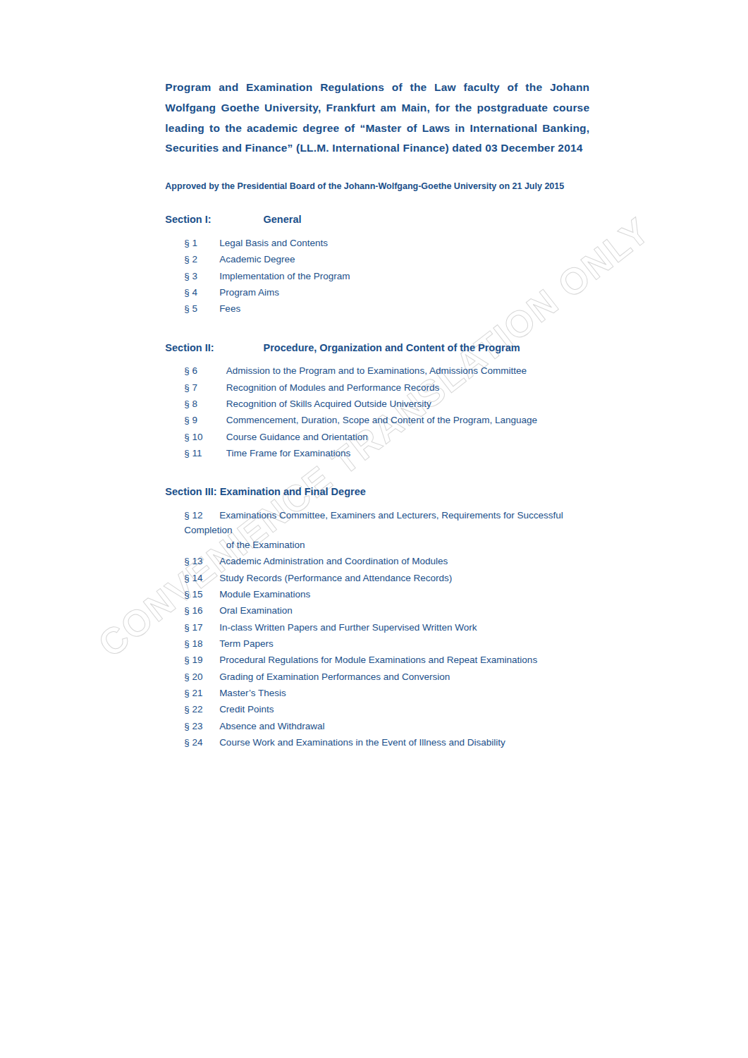CONVENIENCE TRANSLATION ONLY
Program and Examination Regulations of the Law faculty of the Johann Wolfgang Goethe University, Frankfurt am Main, for the postgraduate course leading to the academic degree of “Master of Laws in International Banking, Securities and Finance” (LL.M. International Finance) dated 03 December 2014
Approved by the Presidential Board of the Johann-Wolfgang-Goethe University on 21 July 2015
Section I: General
§ 1 Legal Basis and Contents
§ 2 Academic Degree
§ 3 Implementation of the Program
§ 4 Program Aims
§ 5 Fees
Section II: Procedure, Organization and Content of the Program
§ 6 Admission to the Program and to Examinations, Admissions Committee
§ 7 Recognition of Modules and Performance Records
§ 8 Recognition of Skills Acquired Outside University
§ 9 Commencement, Duration, Scope and Content of the Program, Language
§ 10 Course Guidance and Orientation
§ 11 Time Frame for Examinations
Section III: Examination and Final Degree
§ 12 Examinations Committee, Examiners and Lecturers, Requirements for Successful Completion of the Examination
§ 13 Academic Administration and Coordination of Modules
§ 14 Study Records (Performance and Attendance Records)
§ 15 Module Examinations
§ 16 Oral Examination
§ 17 In-class Written Papers and Further Supervised Written Work
§ 18 Term Papers
§ 19 Procedural Regulations for Module Examinations and Repeat Examinations
§ 20 Grading of Examination Performances and Conversion
§ 21 Master’s Thesis
§ 22 Credit Points
§ 23 Absence and Withdrawal
§ 24 Course Work and Examinations in the Event of Illness and Disability